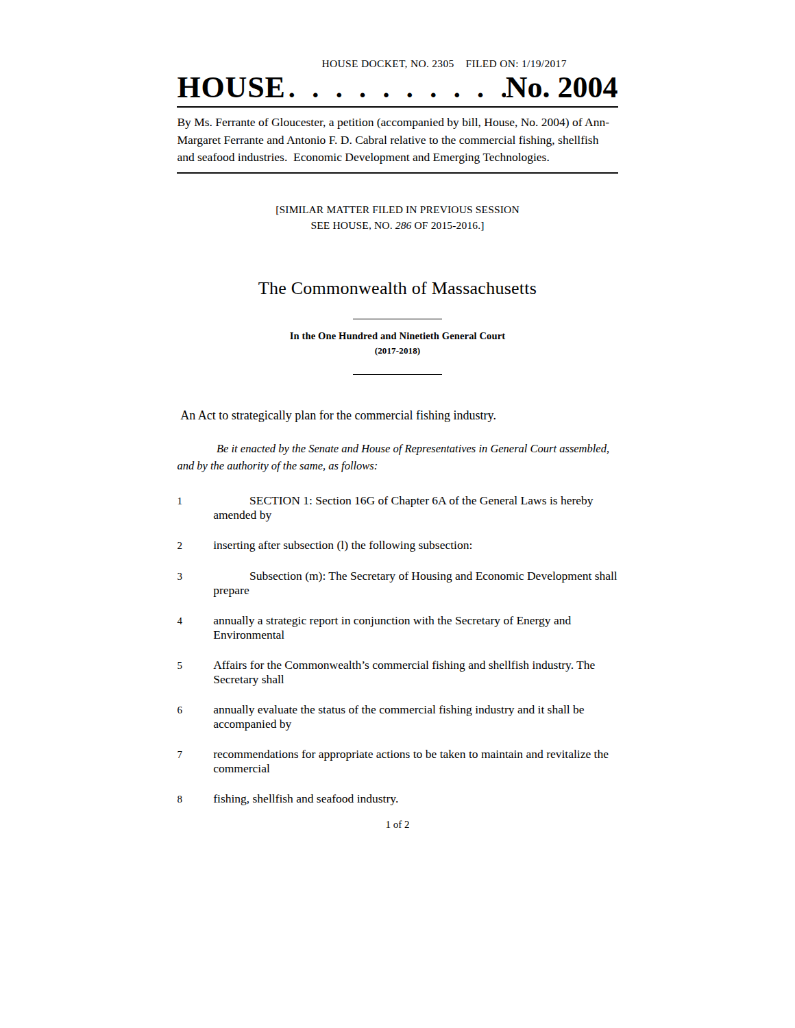HOUSE DOCKET, NO. 2305FILED ON: 1/19/2017
HOUSE . . . . . . . . . . . . . . . No. 2004
By Ms. Ferrante of Gloucester, a petition (accompanied by bill, House, No. 2004) of Ann-Margaret Ferrante and Antonio F. D. Cabral relative to the commercial fishing, shellfish and seafood industries. Economic Development and Emerging Technologies.
[SIMILAR MATTER FILED IN PREVIOUS SESSION
SEE HOUSE, NO. 286 OF 2015-2016.]
The Commonwealth of Massachusetts
In the One Hundred and Ninetieth General Court (2017-2018)
An Act to strategically plan for the commercial fishing industry.
Be it enacted by the Senate and House of Representatives in General Court assembled, and by the authority of the same, as follows:
1 SECTION 1: Section 16G of Chapter 6A of the General Laws is hereby amended by
2 inserting after subsection (l) the following subsection:
3 Subsection (m): The Secretary of Housing and Economic Development shall prepare
4 annually a strategic report in conjunction with the Secretary of Energy and Environmental
5 Affairs for the Commonwealth’s commercial fishing and shellfish industry. The Secretary shall
6 annually evaluate the status of the commercial fishing industry and it shall be accompanied by
7 recommendations for appropriate actions to be taken to maintain and revitalize the commercial
8 fishing, shellfish and seafood industry.
1 of 2